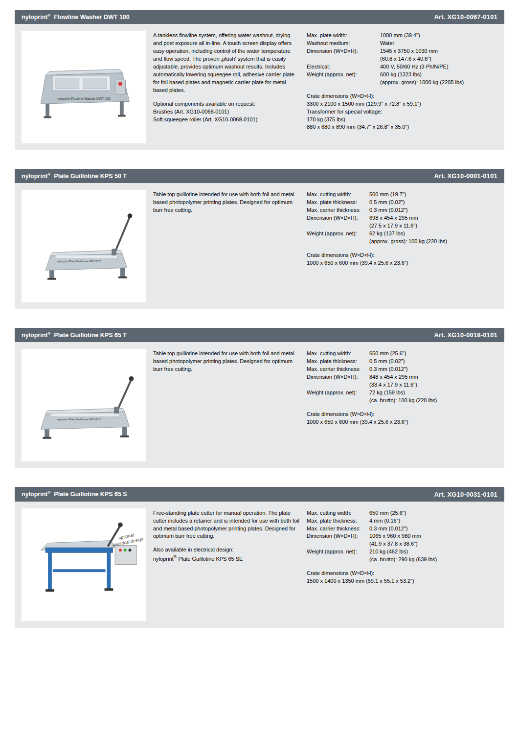nyloprint® Flowline Washer DWT 100
Art. XG10-0067-0101
A tankless flowline system, offering water washout, drying and post exposure all in-line. A touch screen display offers easy operation, including control of the water temperature and flow speed. The proven ‚plush‘ system that is easily adjustable, provides optimum washout results. Includes automatically lowering squeegee roll, adhesive carrier plate for foil based plates and magnetic carrier plate for metal based plates.
Optional components available on request:
Brushes (Art. XG10-0068-0101)
Soft squeegee roller (Art. XG10-0069-0101)
Max. plate width:
1000 mm (39.4")
Washout medium:
Water
Dimension (W×D×H):
1545 x 3750 x 1030 mm
(60.8 x 147.6 x 40.6")
Electrical:
400 V, 50/60 Hz (3 Ph/N/PE)
Weight (approx. net):
600 kg (1323 lbs)
(approx. gross): 1000 kg (2205 lbs)
Crate dimensions (W×D×H):
3300 x 2100 x 1500 mm (129.9" x 72.8" x 59.1")
Transformer for special voltage:
170 kg (375 lbs)
880 x 680 x 890 mm (34.7" x 26.8" x 35.0")
nyloprint® Plate Guillotine KPS 50 T
Art. XG10-0001-0101
Table top guillotine intended for use with both foil and metal based photopolymer printing plates. Designed for optimum burr free cutting.
Max. cutting width:
500 mm (19.7")
Max. plate thickness:
0.5 mm (0.02")
Max. carrier thickness:
0.3 mm (0.012")
Dimension (W×D×H):
698 x 454 x 295 mm
(27.5 x 17.9 x 11.6")
Weight (approx. net):
62 kg (137 lbs)
(approx. gross): 100 kg (220 lbs)
Crate dimensions (W×D×H):
1000 x 650 x 600 mm (39.4 x 25.6 x 23.6")
nyloprint® Plate Guillotine KPS 65 T
Art. XG10-0018-0101
Table top guillotine intended for use with both foil and metal based photopolymer printing plates. Designed for optimum burr free cutting.
Max. cutting width:
650 mm (25.6")
Max. plate thickness:
0.5 mm (0.02")
Max. carrier thickness:
0.3 mm (0.012")
Dimension (W×D×H):
848 x 454 x 295 mm
(33.4 x 17.9 x 11.6")
Weight (approx. net):
72 kg (159 lbs)
(ca. brutto): 100 kg (220 lbs)
Crate dimensions (W×D×H):
1000 x 650 x 600 mm (39.4 x 25.6 x 23.6")
nyloprint® Plate Guillotine KPS 65 S
Art. XG10-0031-0101
optional: electrical design
Free-standing plate cutter for manual operation. The plate cutter includes a retainer and is intended for use with both foil and metal based photopolymer printing plates. Designed for optimum burr free cutting.
Also available in electrical design:
nyloprint® Plate Guillotine KPS 65 SE
Max. cutting width:
650 mm (25.6")
Max. plate thickness:
4 mm (0.16")
Max. carrier thickness:
0.3 mm (0.012")
Dimension (W×D×H):
1065 x 960 x 980 mm
(41.9 x 37.8 x 38.6")
Weight (approx. net):
210 kg (462 lbs)
(ca. brutto): 290 kg (639 lbs)
Crate dimensions (W×D×H):
1500 x 1400 x 1350 mm (59.1 x 55.1 x 53.2")